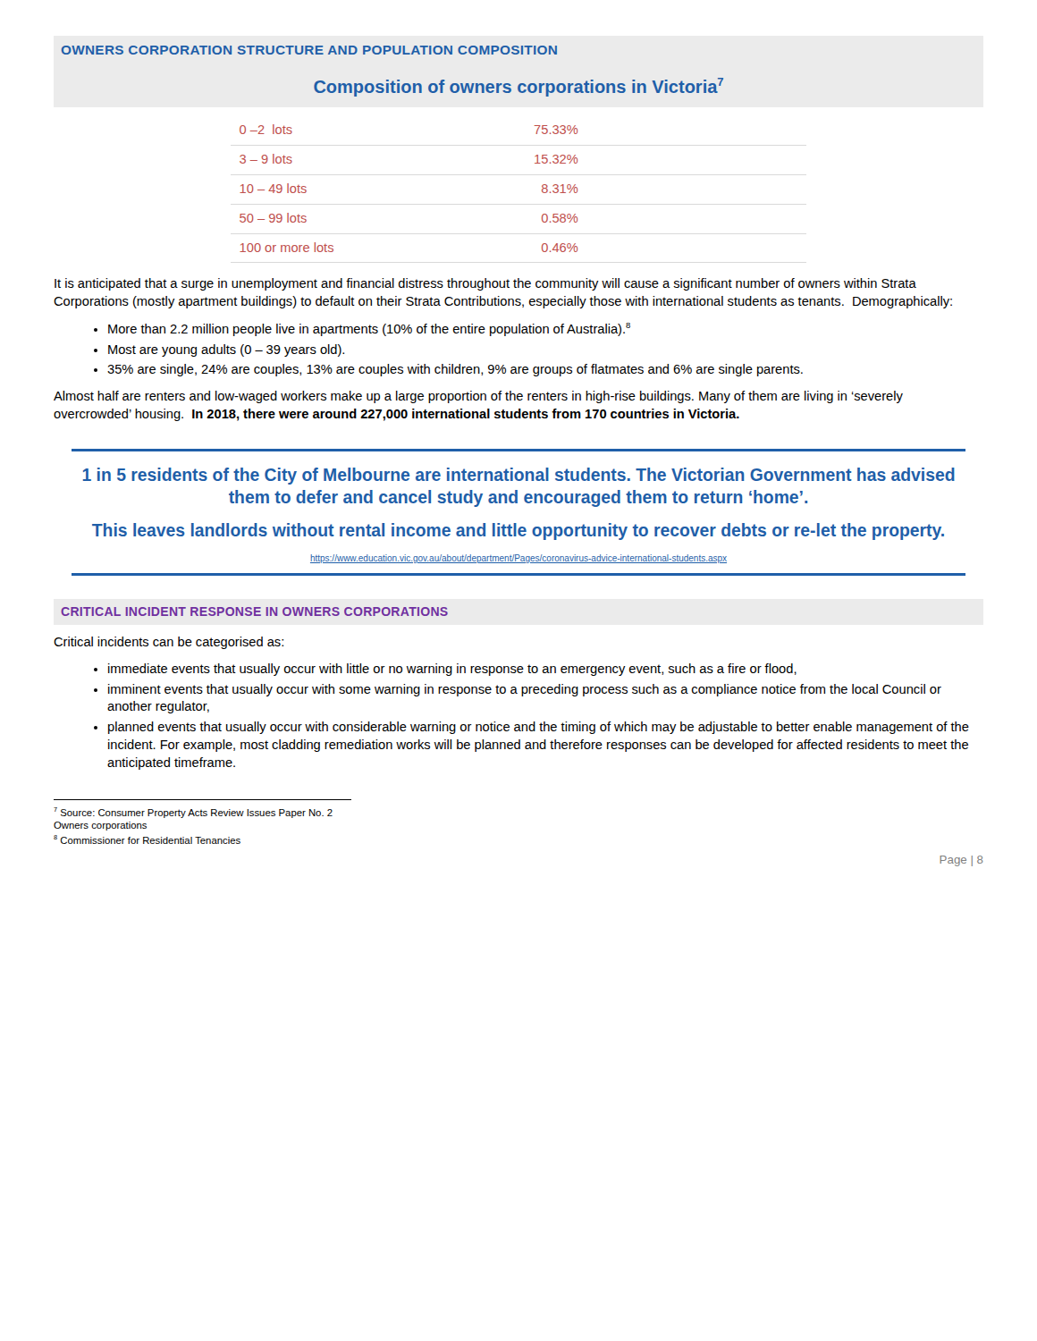Owners Corporation structure and population composition
Composition of owners corporations in Victoria7
| 0 –2 lots | 75.33% |
| 3 – 9 lots | 15.32% |
| 10 – 49 lots | 8.31% |
| 50 – 99 lots | 0.58% |
| 100 or more lots | 0.46% |
It is anticipated that a surge in unemployment and financial distress throughout the community will cause a significant number of owners within Strata Corporations (mostly apartment buildings) to default on their Strata Contributions, especially those with international students as tenants. Demographically:
More than 2.2 million people live in apartments (10% of the entire population of Australia).8
Most are young adults (0 – 39 years old).
35% are single, 24% are couples, 13% are couples with children, 9% are groups of flatmates and 6% are single parents.
Almost half are renters and low-waged workers make up a large proportion of the renters in high-rise buildings. Many of them are living in ‘severely overcrowded’ housing. In 2018, there were around 227,000 international students from 170 countries in Victoria.
1 in 5 residents of the City of Melbourne are international students. The Victorian Government has advised them to defer and cancel study and encouraged them to return ‘home’.
This leaves landlords without rental income and little opportunity to recover debts or re-let the property.
https://www.education.vic.gov.au/about/department/Pages/coronavirus-advice-international-students.aspx
Critical incident response in owners corporations
Critical incidents can be categorised as:
immediate events that usually occur with little or no warning in response to an emergency event, such as a fire or flood,
imminent events that usually occur with some warning in response to a preceding process such as a compliance notice from the local Council or another regulator,
planned events that usually occur with considerable warning or notice and the timing of which may be adjustable to better enable management of the incident. For example, most cladding remediation works will be planned and therefore responses can be developed for affected residents to meet the anticipated timeframe.
7 Source: Consumer Property Acts Review Issues Paper No. 2 Owners corporations
8 Commissioner for Residential Tenancies
Page | 8